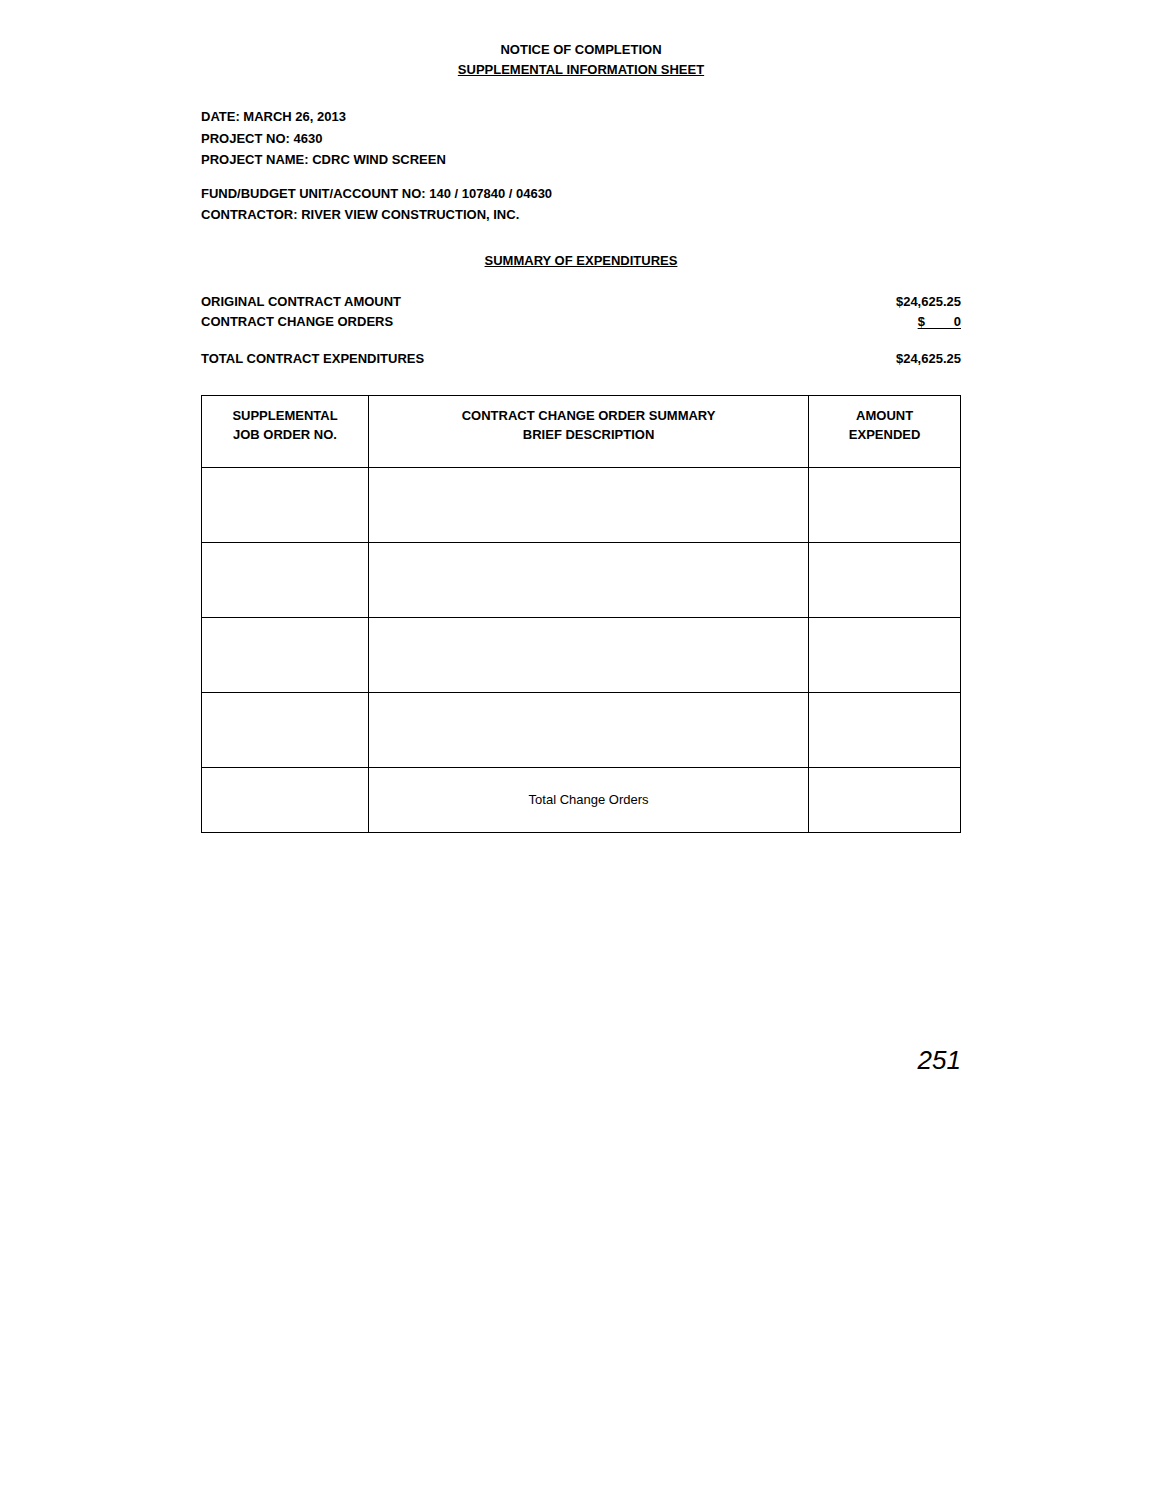NOTICE OF COMPLETION SUPPLEMENTAL INFORMATION SHEET
DATE: MARCH 26, 2013
PROJECT NO: 4630
PROJECT NAME: CDRC WIND SCREEN
FUND/BUDGET UNIT/ACCOUNT NO: 140 / 107840 / 04630
CONTRACTOR: RIVER VIEW CONSTRUCTION, INC.
SUMMARY OF EXPENDITURES
ORIGINAL CONTRACT AMOUNT $24,625.25
CONTRACT CHANGE ORDERS $ 0
TOTAL CONTRACT EXPENDITURES $24,625.25
| SUPPLEMENTAL JOB ORDER NO. | CONTRACT CHANGE ORDER SUMMARY BRIEF DESCRIPTION | AMOUNT EXPENDED |
| --- | --- | --- |
| | Total Change Orders | |
251